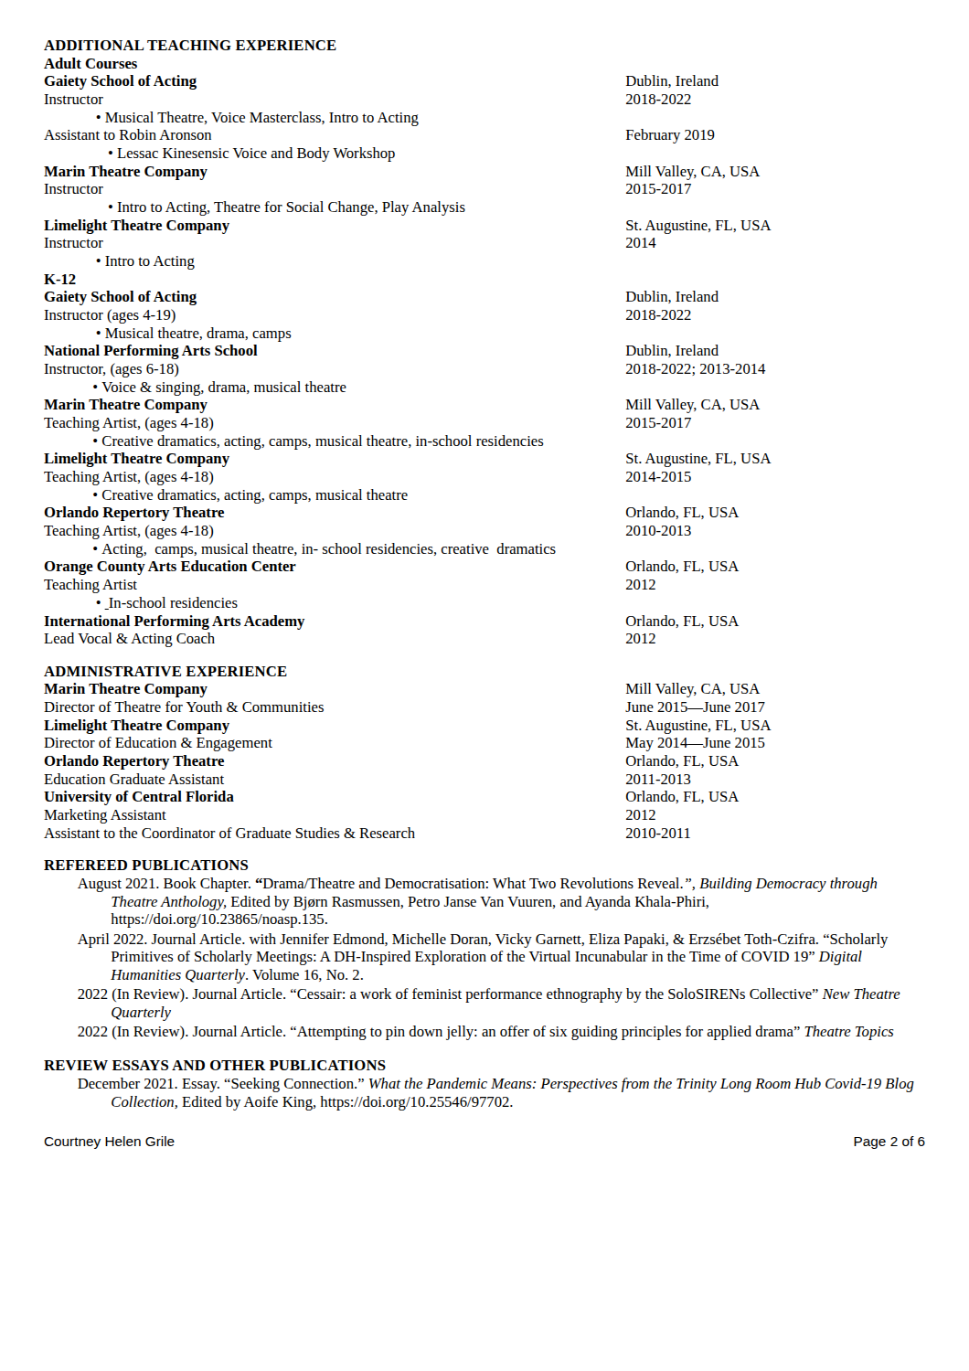ADDITIONAL TEACHING EXPERIENCE
Adult Courses
| Gaiety School of Acting | Dublin, Ireland |
| Instructor | 2018-2022 |
Musical Theatre, Voice Masterclass, Intro to Acting
| Assistant to Robin Aronson | February 2019 |
Lessac Kinesensic Voice and Body Workshop
| Marin Theatre Company | Mill Valley, CA, USA |
| Instructor | 2015-2017 |
Intro to Acting, Theatre for Social Change, Play Analysis
| Limelight Theatre Company | St. Augustine, FL, USA |
| Instructor | 2014 |
Intro to Acting
K-12
| Gaiety School of Acting | Dublin, Ireland |
| Instructor (ages 4-19) | 2018-2022 |
Musical theatre, drama, camps
| National Performing Arts School | Dublin, Ireland |
| Instructor, (ages 6-18) | 2018-2022; 2013-2014 |
Voice & singing, drama, musical theatre
| Marin Theatre Company | Mill Valley, CA, USA |
| Teaching Artist, (ages 4-18) | 2015-2017 |
Creative dramatics, acting, camps, musical theatre, in-school residencies
| Limelight Theatre Company | St. Augustine, FL, USA |
| Teaching Artist, (ages 4-18) | 2014-2015 |
Creative dramatics, acting, camps, musical theatre
| Orlando Repertory Theatre | Orlando, FL, USA |
| Teaching Artist, (ages 4-18) | 2010-2013 |
Acting, camps, musical theatre, in- school residencies, creative dramatics
| Orange County Arts Education Center | Orlando, FL, USA |
| Teaching Artist | 2012 |
In-school residencies
| International Performing Arts Academy | Orlando, FL, USA |
| Lead Vocal & Acting Coach | 2012 |
ADMINISTRATIVE EXPERIENCE
| Marin Theatre Company | Mill Valley, CA, USA |
| Director of Theatre for Youth & Communities | June 2015—June 2017 |
| Limelight Theatre Company | St. Augustine, FL, USA |
| Director of Education & Engagement | May 2014—June 2015 |
| Orlando Repertory Theatre | Orlando, FL, USA |
| Education Graduate Assistant | 2011-2013 |
| University of Central Florida | Orlando, FL, USA |
| Marketing Assistant | 2012 |
| Assistant to the Coordinator of Graduate Studies & Research | 2010-2011 |
REFEREED PUBLICATIONS
August 2021. Book Chapter. “Drama/Theatre and Democratisation: What Two Revolutions Reveal.”, Building Democracy through Theatre Anthology, Edited by Bjørn Rasmussen, Petro Janse Van Vuuren, and Ayanda Khala-Phiri, https://doi.org/10.23865/noasp.135.
April 2022. Journal Article. with Jennifer Edmond, Michelle Doran, Vicky Garnett, Eliza Papaki, & Erzsébet Toth-Czifra. “Scholarly Primitives of Scholarly Meetings: A DH-Inspired Exploration of the Virtual Incunabular in the Time of COVID 19” Digital Humanities Quarterly. Volume 16, No. 2.
2022 (In Review). Journal Article. “Cessair: a work of feminist performance ethnography by the SoloSIRENs Collective” New Theatre Quarterly
2022 (In Review). Journal Article. “Attempting to pin down jelly: an offer of six guiding principles for applied drama” Theatre Topics
REVIEW ESSAYS AND OTHER PUBLICATIONS
December 2021. Essay. “Seeking Connection.” What the Pandemic Means: Perspectives from the Trinity Long Room Hub Covid-19 Blog Collection, Edited by Aoife King, https://doi.org/10.25546/97702.
Courtney Helen Grile Page 2 of 6